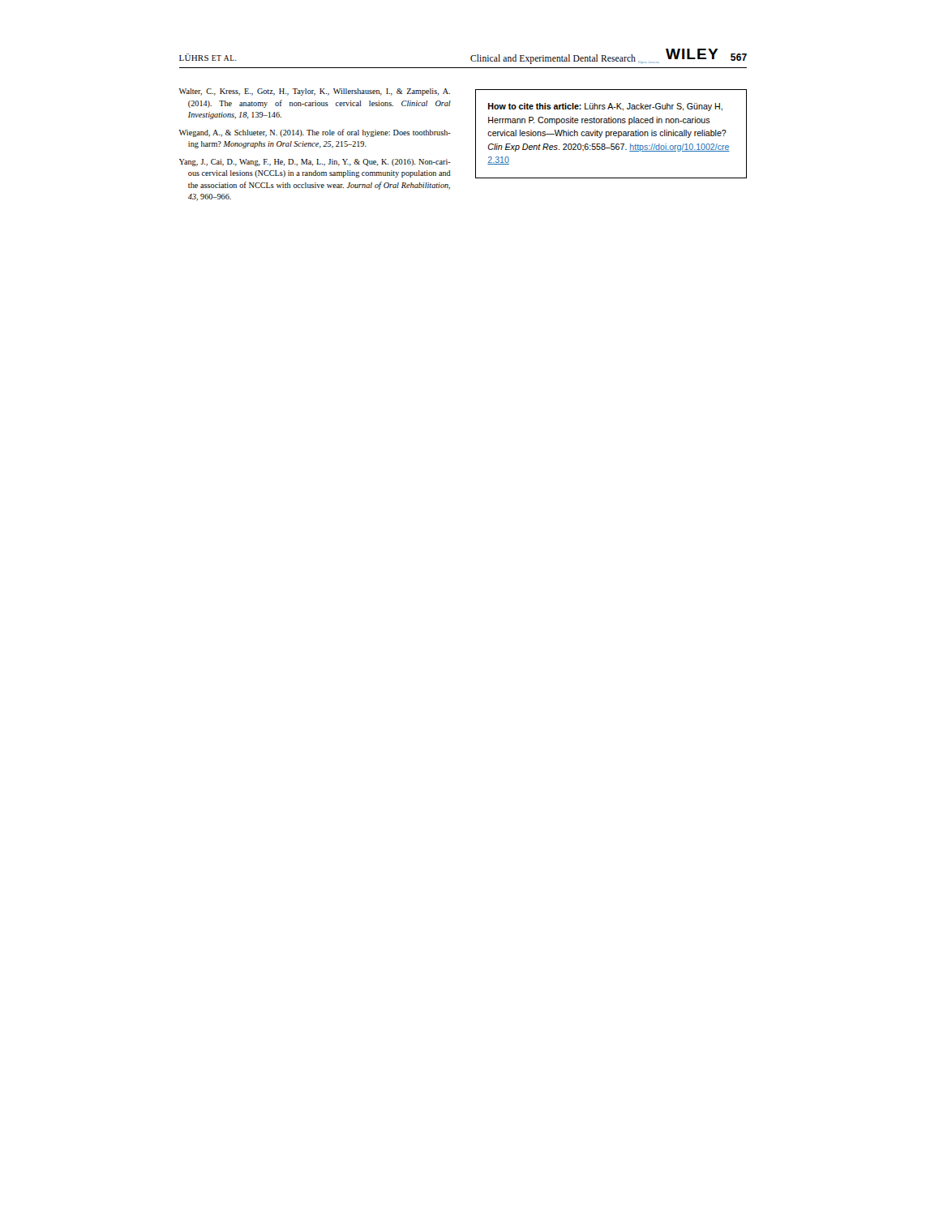LÜHRS ET AL.
Clinical and Experimental Dental Research Open Access
WILEY
567
Walter, C., Kress, E., Gotz, H., Taylor, K., Willershausen, I., & Zampelis, A. (2014). The anatomy of non-carious cervical lesions. Clinical Oral Investigations, 18, 139–146.
Wiegand, A., & Schlueter, N. (2014). The role of oral hygiene: Does toothbrushing harm? Monographs in Oral Science, 25, 215–219.
Yang, J., Cai, D., Wang, F., He, D., Ma, L., Jin, Y., & Que, K. (2016). Non-carious cervical lesions (NCCLs) in a random sampling community population and the association of NCCLs with occlusive wear. Journal of Oral Rehabilitation, 43, 960–966.
How to cite this article: Lührs A-K, Jacker-Guhr S, Günay H, Herrmann P. Composite restorations placed in non-carious cervical lesions—Which cavity preparation is clinically reliable? Clin Exp Dent Res. 2020;6:558–567. https://doi.org/10.1002/cre2.310